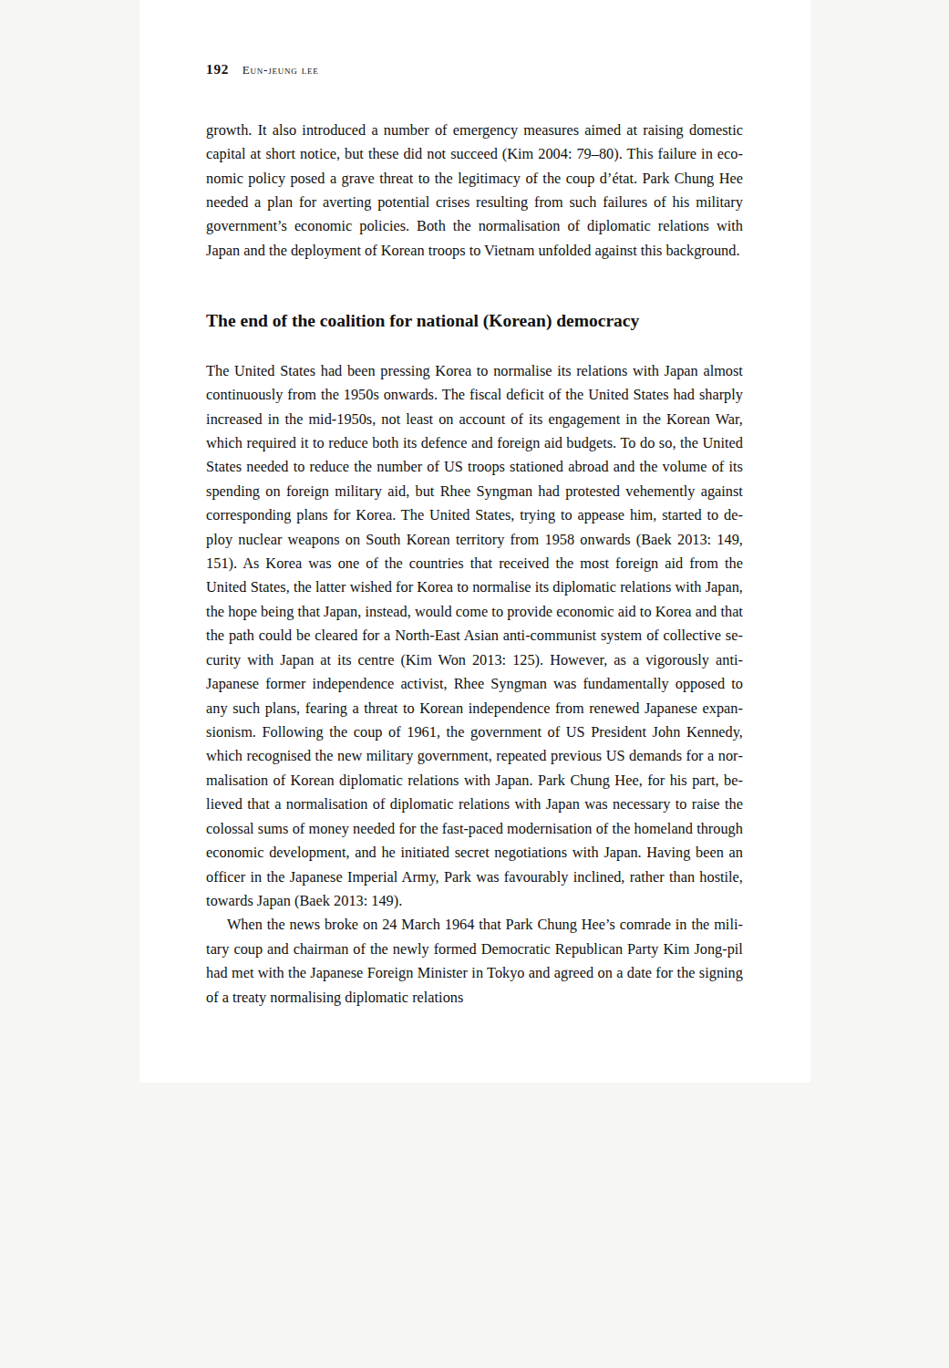192 Eun-Jeung Lee
growth. It also introduced a number of emergency measures aimed at raising domestic capital at short notice, but these did not succeed (Kim 2004: 79–80). This failure in economic policy posed a grave threat to the legitimacy of the coup d’état. Park Chung Hee needed a plan for averting potential crises resulting from such failures of his military government’s economic policies. Both the normalisation of diplomatic relations with Japan and the deployment of Korean troops to Vietnam unfolded against this background.
The end of the coalition for national (Korean) democracy
The United States had been pressing Korea to normalise its relations with Japan almost continuously from the 1950s onwards. The fiscal deficit of the United States had sharply increased in the mid-1950s, not least on account of its engagement in the Korean War, which required it to reduce both its defence and foreign aid budgets. To do so, the United States needed to reduce the number of US troops stationed abroad and the volume of its spending on foreign military aid, but Rhee Syngman had protested vehemently against corresponding plans for Korea. The United States, trying to appease him, started to deploy nuclear weapons on South Korean territory from 1958 onwards (Baek 2013: 149, 151). As Korea was one of the countries that received the most foreign aid from the United States, the latter wished for Korea to normalise its diplomatic relations with Japan, the hope being that Japan, instead, would come to provide economic aid to Korea and that the path could be cleared for a North-East Asian anti-communist system of collective security with Japan at its centre (Kim Won 2013: 125). However, as a vigorously anti-Japanese former independence activist, Rhee Syngman was fundamentally opposed to any such plans, fearing a threat to Korean independence from renewed Japanese expansionism. Following the coup of 1961, the government of US President John Kennedy, which recognised the new military government, repeated previous US demands for a normalisation of Korean diplomatic relations with Japan. Park Chung Hee, for his part, believed that a normalisation of diplomatic relations with Japan was necessary to raise the colossal sums of money needed for the fast-paced modernisation of the homeland through economic development, and he initiated secret negotiations with Japan. Having been an officer in the Japanese Imperial Army, Park was favourably inclined, rather than hostile, towards Japan (Baek 2013: 149).
When the news broke on 24 March 1964 that Park Chung Hee’s comrade in the military coup and chairman of the newly formed Democratic Republican Party Kim Jong-pil had met with the Japanese Foreign Minister in Tokyo and agreed on a date for the signing of a treaty normalising diplomatic relations